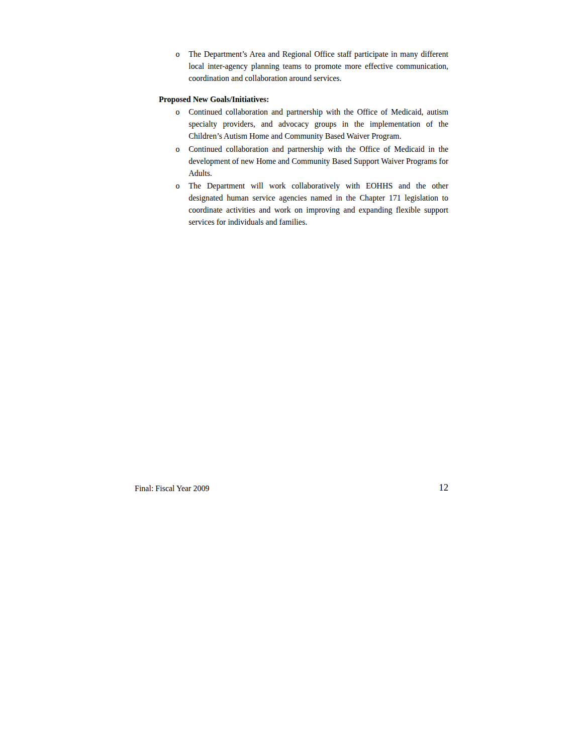The Department’s Area and Regional Office staff participate in many different local inter-agency planning teams to promote more effective communication, coordination and collaboration around services.
Proposed New Goals/Initiatives:
Continued collaboration and partnership with the Office of Medicaid, autism specialty providers, and advocacy groups in the implementation of the Children’s Autism Home and Community Based Waiver Program.
Continued collaboration and partnership with the Office of Medicaid in the development of new Home and Community Based Support Waiver Programs for Adults.
The Department will work collaboratively with EOHHS and the other designated human service agencies named in the Chapter 171 legislation to coordinate activities and work on improving and expanding flexible support services for individuals and families.
Final: Fiscal Year 2009 12